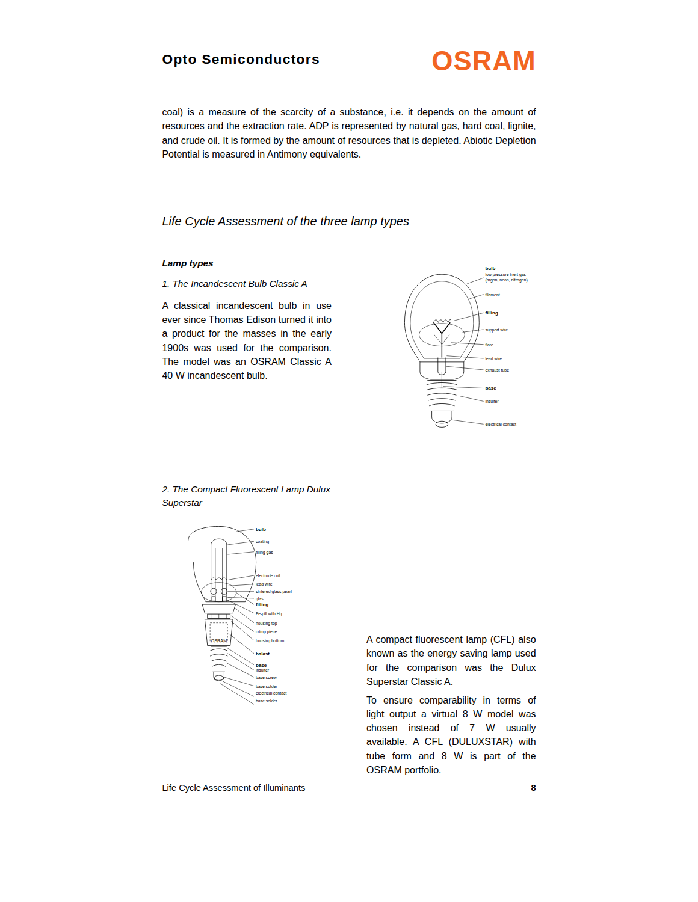Opto Semiconductors
OSRAM
coal) is a measure of the scarcity of a substance, i.e. it depends on the amount of resources and the extraction rate. ADP is represented by natural gas, hard coal, lignite, and crude oil. It is formed by the amount of resources that is depleted. Abiotic Depletion Potential is measured in Antimony equivalents.
Life Cycle Assessment of the three lamp types
Lamp types
1. The Incandescent Bulb Classic A
A classical incandescent bulb in use ever since Thomas Edison turned it into a product for the masses in the early 1900s was used for the comparison. The model was an OSRAM Classic A 40 W incandescent bulb.
bulb low pressure inert gas (argon, neon, nitrogen) filament filling support wire flare lead wire exhaust tube base insulter electrical contact
2. The Compact Fluorescent Lamp Dulux Superstar
OSRAM bulb coating filling gas electrode coil lead wire sintered glass pearl glas filling Fe-pill with Hg housing top crimp piece housing bottom balast base insulter base screw base solder electrical contact base solder
A compact fluorescent lamp (CFL) also known as the energy saving lamp used for the comparison was the Dulux Superstar Classic A.
To ensure comparability in terms of light output a virtual 8 W model was chosen instead of 7 W usually available. A CFL (DULUXSTAR) with tube form and 8 W is part of the OSRAM portfolio.
Life Cycle Assessment of Illuminants 8